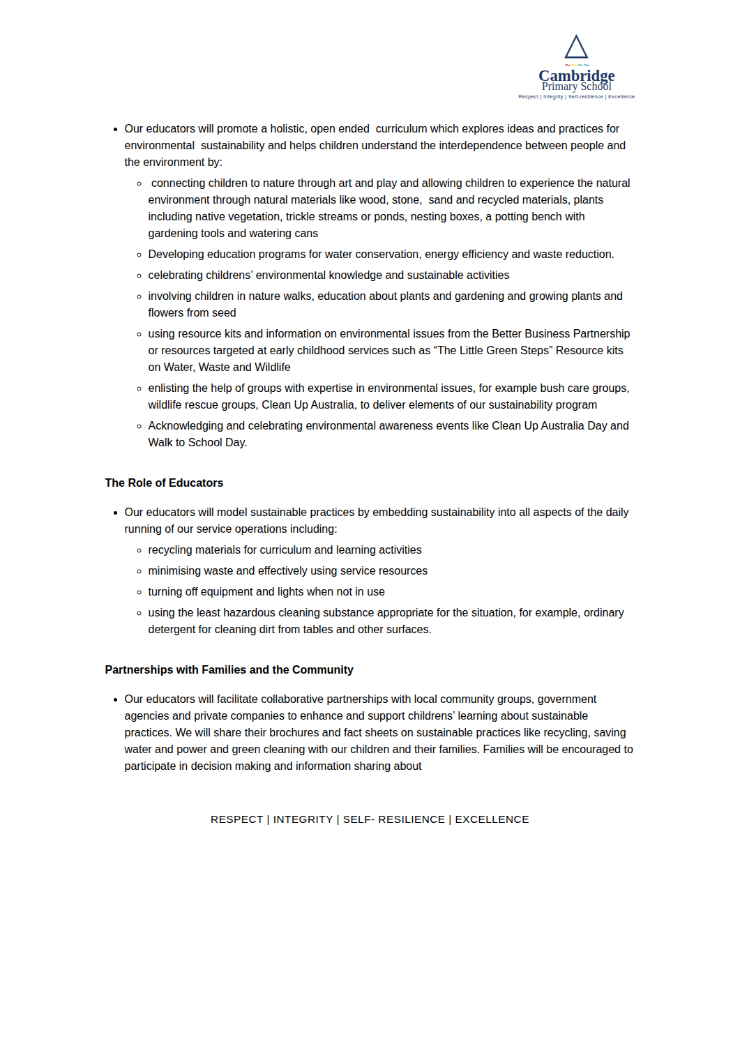△
∼∼∼∼
Cambridge
Primary School
Respect | Integrity | Self-resilience | Excellence
Our educators will promote a holistic, open ended curriculum which explores ideas and practices for environmental sustainability and helps children understand the interdependence between people and the environment by:
connecting children to nature through art and play and allowing children to experience the natural environment through natural materials like wood, stone, sand and recycled materials, plants including native vegetation, trickle streams or ponds, nesting boxes, a potting bench with gardening tools and watering cans
Developing education programs for water conservation, energy efficiency and waste reduction.
celebrating childrens’ environmental knowledge and sustainable activities
involving children in nature walks, education about plants and gardening and growing plants and flowers from seed
using resource kits and information on environmental issues from the Better Business Partnership or resources targeted at early childhood services such as “The Little Green Steps” Resource kits on Water, Waste and Wildlife
enlisting the help of groups with expertise in environmental issues, for example bush care groups, wildlife rescue groups, Clean Up Australia, to deliver elements of our sustainability program
Acknowledging and celebrating environmental awareness events like Clean Up Australia Day and Walk to School Day.
The Role of Educators
Our educators will model sustainable practices by embedding sustainability into all aspects of the daily running of our service operations including:
recycling materials for curriculum and learning activities
minimising waste and effectively using service resources
turning off equipment and lights when not in use
using the least hazardous cleaning substance appropriate for the situation, for example, ordinary detergent for cleaning dirt from tables and other surfaces.
Partnerships with Families and the Community
Our educators will facilitate collaborative partnerships with local community groups, government agencies and private companies to enhance and support childrens’ learning about sustainable practices. We will share their brochures and fact sheets on sustainable practices like recycling, saving water and power and green cleaning with our children and their families. Families will be encouraged to participate in decision making and information sharing about
RESPECT | INTEGRITY | SELF- RESILIENCE | EXCELLENCE